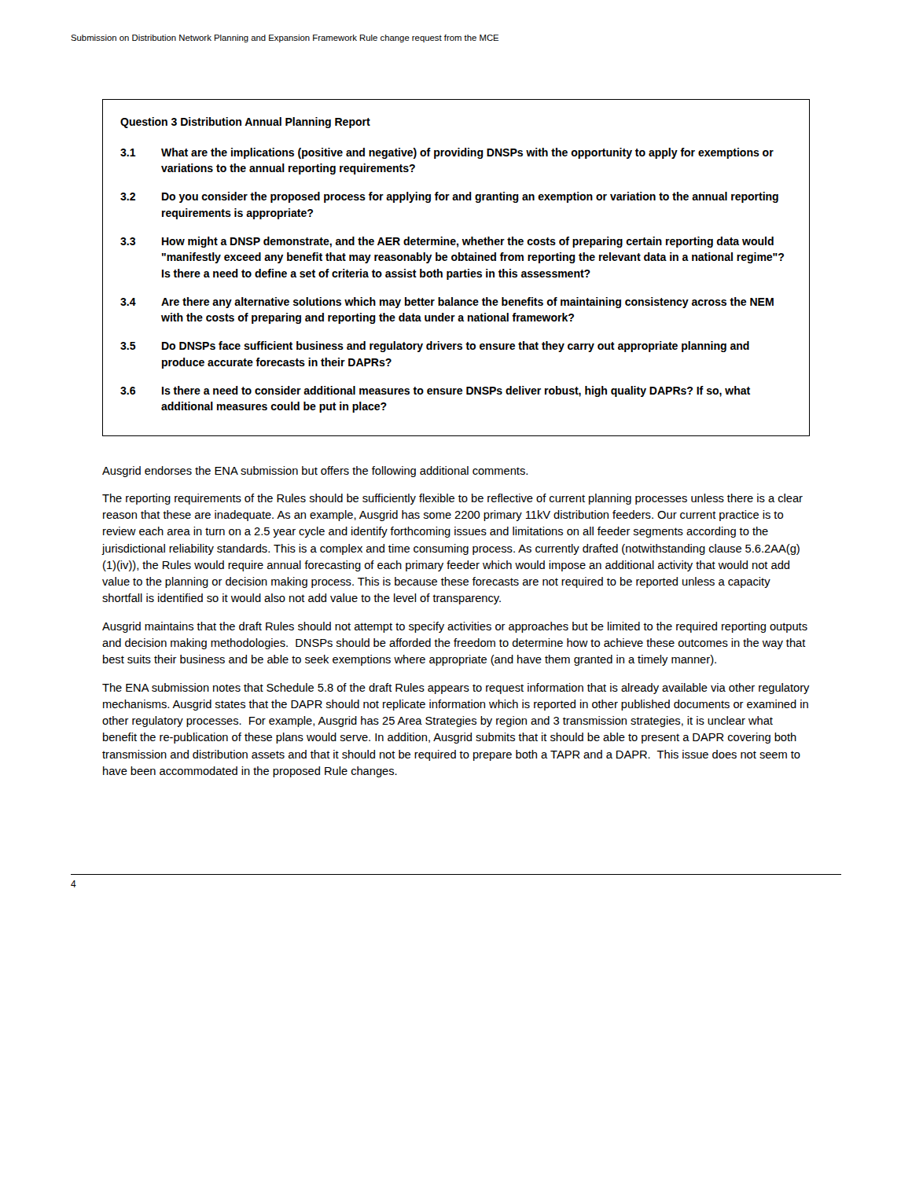Submission on Distribution Network Planning and Expansion Framework Rule change request from the MCE
Question 3 Distribution Annual Planning Report
3.1
What are the implications (positive and negative) of providing DNSPs with the opportunity to apply for exemptions or variations to the annual reporting requirements?
3.2
Do you consider the proposed process for applying for and granting an exemption or variation to the annual reporting requirements is appropriate?
3.3
How might a DNSP demonstrate, and the AER determine, whether the costs of preparing certain reporting data would "manifestly exceed any benefit that may reasonably be obtained from reporting the relevant data in a national regime"? Is there a need to define a set of criteria to assist both parties in this assessment?
3.4
Are there any alternative solutions which may better balance the benefits of maintaining consistency across the NEM with the costs of preparing and reporting the data under a national framework?
3.5
Do DNSPs face sufficient business and regulatory drivers to ensure that they carry out appropriate planning and produce accurate forecasts in their DAPRs?
3.6
Is there a need to consider additional measures to ensure DNSPs deliver robust, high quality DAPRs? If so, what additional measures could be put in place?
Ausgrid endorses the ENA submission but offers the following additional comments.
The reporting requirements of the Rules should be sufficiently flexible to be reflective of current planning processes unless there is a clear reason that these are inadequate. As an example, Ausgrid has some 2200 primary 11kV distribution feeders. Our current practice is to review each area in turn on a 2.5 year cycle and identify forthcoming issues and limitations on all feeder segments according to the jurisdictional reliability standards. This is a complex and time consuming process. As currently drafted (notwithstanding clause 5.6.2AA(g)(1)(iv)), the Rules would require annual forecasting of each primary feeder which would impose an additional activity that would not add value to the planning or decision making process. This is because these forecasts are not required to be reported unless a capacity shortfall is identified so it would also not add value to the level of transparency.
Ausgrid maintains that the draft Rules should not attempt to specify activities or approaches but be limited to the required reporting outputs and decision making methodologies. DNSPs should be afforded the freedom to determine how to achieve these outcomes in the way that best suits their business and be able to seek exemptions where appropriate (and have them granted in a timely manner).
The ENA submission notes that Schedule 5.8 of the draft Rules appears to request information that is already available via other regulatory mechanisms. Ausgrid states that the DAPR should not replicate information which is reported in other published documents or examined in other regulatory processes. For example, Ausgrid has 25 Area Strategies by region and 3 transmission strategies, it is unclear what benefit the re-publication of these plans would serve. In addition, Ausgrid submits that it should be able to present a DAPR covering both transmission and distribution assets and that it should not be required to prepare both a TAPR and a DAPR. This issue does not seem to have been accommodated in the proposed Rule changes.
4